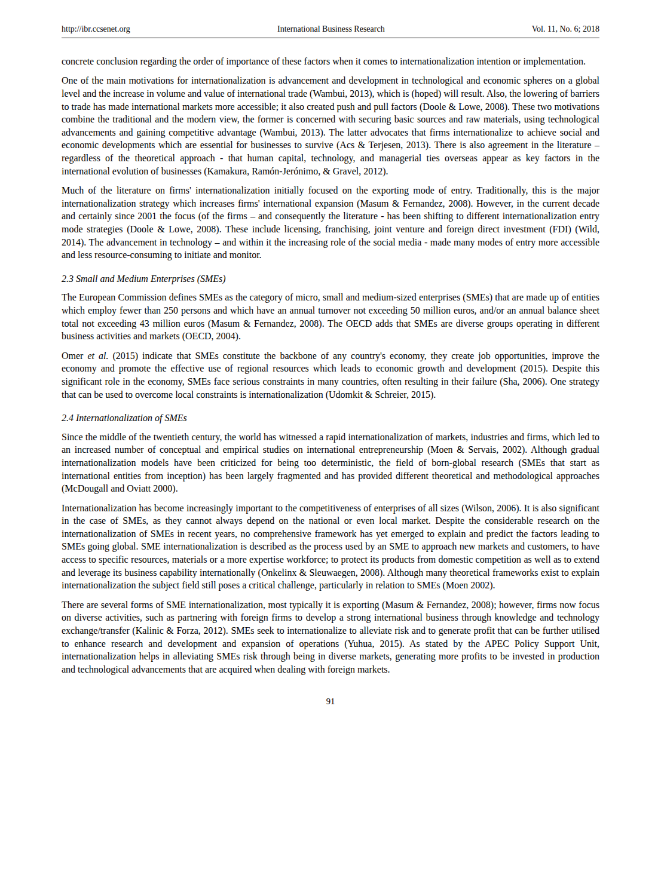http://ibr.ccsenet.org International Business Research Vol. 11, No. 6; 2018
concrete conclusion regarding the order of importance of these factors when it comes to internationalization intention or implementation.
One of the main motivations for internationalization is advancement and development in technological and economic spheres on a global level and the increase in volume and value of international trade (Wambui, 2013), which is (hoped) will result. Also, the lowering of barriers to trade has made international markets more accessible; it also created push and pull factors (Doole & Lowe, 2008). These two motivations combine the traditional and the modern view, the former is concerned with securing basic sources and raw materials, using technological advancements and gaining competitive advantage (Wambui, 2013). The latter advocates that firms internationalize to achieve social and economic developments which are essential for businesses to survive (Acs & Terjesen, 2013). There is also agreement in the literature – regardless of the theoretical approach - that human capital, technology, and managerial ties overseas appear as key factors in the international evolution of businesses (Kamakura, Ramón-Jerónimo, & Gravel, 2012).
Much of the literature on firms' internationalization initially focused on the exporting mode of entry. Traditionally, this is the major internationalization strategy which increases firms' international expansion (Masum & Fernandez, 2008). However, in the current decade and certainly since 2001 the focus (of the firms – and consequently the literature - has been shifting to different internationalization entry mode strategies (Doole & Lowe, 2008). These include licensing, franchising, joint venture and foreign direct investment (FDI) (Wild, 2014). The advancement in technology – and within it the increasing role of the social media - made many modes of entry more accessible and less resource-consuming to initiate and monitor.
2.3 Small and Medium Enterprises (SMEs)
The European Commission defines SMEs as the category of micro, small and medium-sized enterprises (SMEs) that are made up of entities which employ fewer than 250 persons and which have an annual turnover not exceeding 50 million euros, and/or an annual balance sheet total not exceeding 43 million euros (Masum & Fernandez, 2008). The OECD adds that SMEs are diverse groups operating in different business activities and markets (OECD, 2004).
Omer et al. (2015) indicate that SMEs constitute the backbone of any country's economy, they create job opportunities, improve the economy and promote the effective use of regional resources which leads to economic growth and development (2015). Despite this significant role in the economy, SMEs face serious constraints in many countries, often resulting in their failure (Sha, 2006). One strategy that can be used to overcome local constraints is internationalization (Udomkit & Schreier, 2015).
2.4 Internationalization of SMEs
Since the middle of the twentieth century, the world has witnessed a rapid internationalization of markets, industries and firms, which led to an increased number of conceptual and empirical studies on international entrepreneurship (Moen & Servais, 2002). Although gradual internationalization models have been criticized for being too deterministic, the field of born-global research (SMEs that start as international entities from inception) has been largely fragmented and has provided different theoretical and methodological approaches (McDougall and Oviatt 2000).
Internationalization has become increasingly important to the competitiveness of enterprises of all sizes (Wilson, 2006). It is also significant in the case of SMEs, as they cannot always depend on the national or even local market. Despite the considerable research on the internationalization of SMEs in recent years, no comprehensive framework has yet emerged to explain and predict the factors leading to SMEs going global. SME internationalization is described as the process used by an SME to approach new markets and customers, to have access to specific resources, materials or a more expertise workforce; to protect its products from domestic competition as well as to extend and leverage its business capability internationally (Onkelinx & Sleuwaegen, 2008). Although many theoretical frameworks exist to explain internationalization the subject field still poses a critical challenge, particularly in relation to SMEs (Moen 2002).
There are several forms of SME internationalization, most typically it is exporting (Masum & Fernandez, 2008); however, firms now focus on diverse activities, such as partnering with foreign firms to develop a strong international business through knowledge and technology exchange/transfer (Kalinic & Forza, 2012). SMEs seek to internationalize to alleviate risk and to generate profit that can be further utilised to enhance research and development and expansion of operations (Yuhua, 2015). As stated by the APEC Policy Support Unit, internationalization helps in alleviating SMEs risk through being in diverse markets, generating more profits to be invested in production and technological advancements that are acquired when dealing with foreign markets.
91